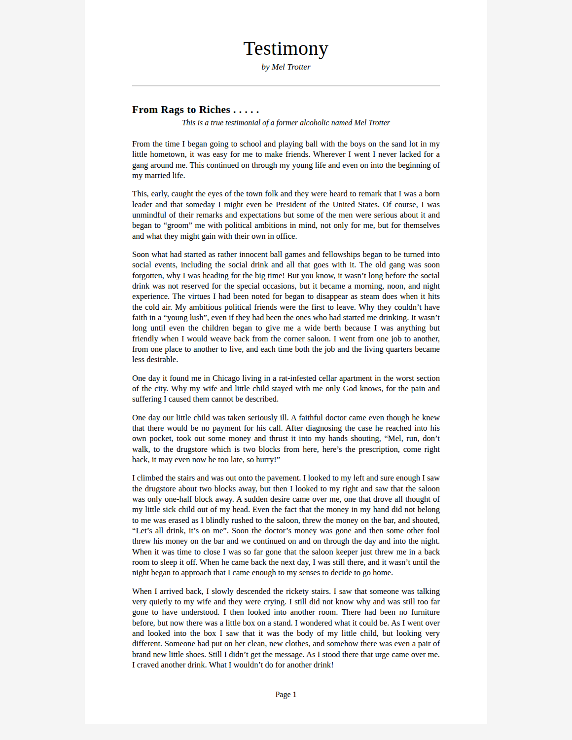Testimony
by Mel Trotter
From Rags to Riches . . . . .
This is a true testimonial of a former alcoholic named Mel Trotter
From the time I began going to school and playing ball with the boys on the sand lot in my little hometown, it was easy for me to make friends. Wherever I went I never lacked for a gang around me. This continued on through my young life and even on into the beginning of my married life.
This, early, caught the eyes of the town folk and they were heard to remark that I was a born leader and that someday I might even be President of the United States. Of course, I was unmindful of their remarks and expectations but some of the men were serious about it and began to “groom” me with political ambitions in mind, not only for me, but for themselves and what they might gain with their own in office.
Soon what had started as rather innocent ball games and fellowships began to be turned into social events, including the social drink and all that goes with it. The old gang was soon forgotten, why I was heading for the big time! But you know, it wasn’t long before the social drink was not reserved for the special occasions, but it became a morning, noon, and night experience. The virtues I had been noted for began to disappear as steam does when it hits the cold air. My ambitious political friends were the first to leave. Why they couldn’t have faith in a “young lush”, even if they had been the ones who had started me drinking. It wasn’t long until even the children began to give me a wide berth because I was anything but friendly when I would weave back from the corner saloon. I went from one job to another, from one place to another to live, and each time both the job and the living quarters became less desirable.
One day it found me in Chicago living in a rat-infested cellar apartment in the worst section of the city. Why my wife and little child stayed with me only God knows, for the pain and suffering I caused them cannot be described.
One day our little child was taken seriously ill. A faithful doctor came even though he knew that there would be no payment for his call. After diagnosing the case he reached into his own pocket, took out some money and thrust it into my hands shouting, “Mel, run, don’t walk, to the drugstore which is two blocks from here, here’s the prescription, come right back, it may even now be too late, so hurry!”
I climbed the stairs and was out onto the pavement. I looked to my left and sure enough I saw the drugstore about two blocks away, but then I looked to my right and saw that the saloon was only one-half block away. A sudden desire came over me, one that drove all thought of my little sick child out of my head. Even the fact that the money in my hand did not belong to me was erased as I blindly rushed to the saloon, threw the money on the bar, and shouted, “Let’s all drink, it’s on me”. Soon the doctor’s money was gone and then some other fool threw his money on the bar and we continued on and on through the day and into the night. When it was time to close I was so far gone that the saloon keeper just threw me in a back room to sleep it off. When he came back the next day, I was still there, and it wasn’t until the night began to approach that I came enough to my senses to decide to go home.
When I arrived back, I slowly descended the rickety stairs. I saw that someone was talking very quietly to my wife and they were crying. I still did not know why and was still too far gone to have understood. I then looked into another room. There had been no furniture before, but now there was a little box on a stand. I wondered what it could be. As I went over and looked into the box I saw that it was the body of my little child, but looking very different. Someone had put on her clean, new clothes, and somehow there was even a pair of brand new little shoes. Still I didn’t get the message. As I stood there that urge came over me. I craved another drink. What I wouldn’t do for another drink!
Page 1